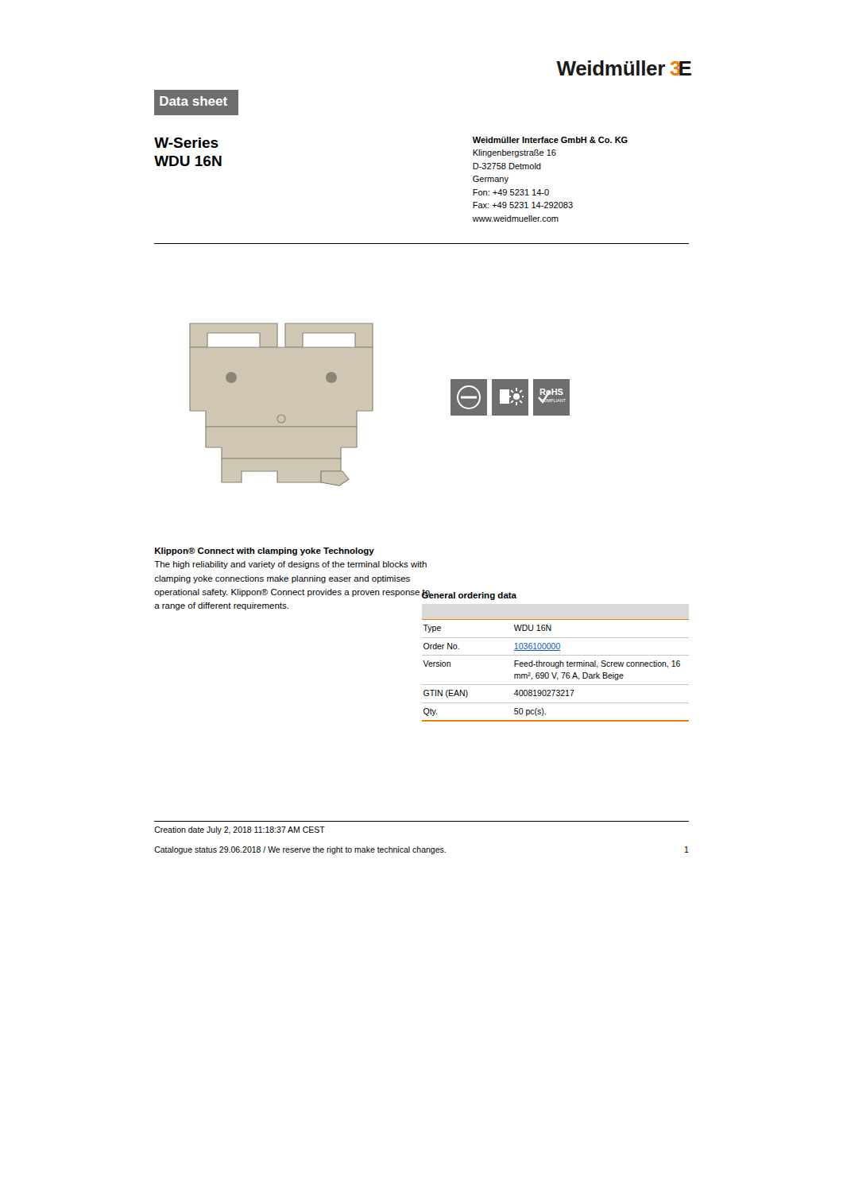Weidmüller 3 E
Data sheet
W-Series
WDU 16N
Weidmüller Interface GmbH & Co. KG
Klingenbergstraße 16
D-32758 Detmold
Germany
Fon: +49 5231 14-0
Fax: +49 5231 14-292083
www.weidmueller.com
RoHS COMPLIANT
Klippon® Connect with clamping yoke Technology
The high reliability and variety of designs of the terminal blocks with clamping yoke connections make planning easer and optimises operational safety. Klippon® Connect provides a proven response to a range of different requirements.
General ordering data
| Type | WDU 16N |
| Order No. | 1036100000 |
| Version | Feed-through terminal, Screw connection, 16 mm², 690 V, 76 A, Dark Beige |
| GTIN (EAN) | 4008190273217 |
| Qty. | 50 pc(s). |
Creation date July 2, 2018 11:18:37 AM CEST
Catalogue status 29.06.2018 / We reserve the right to make technical changes. 1